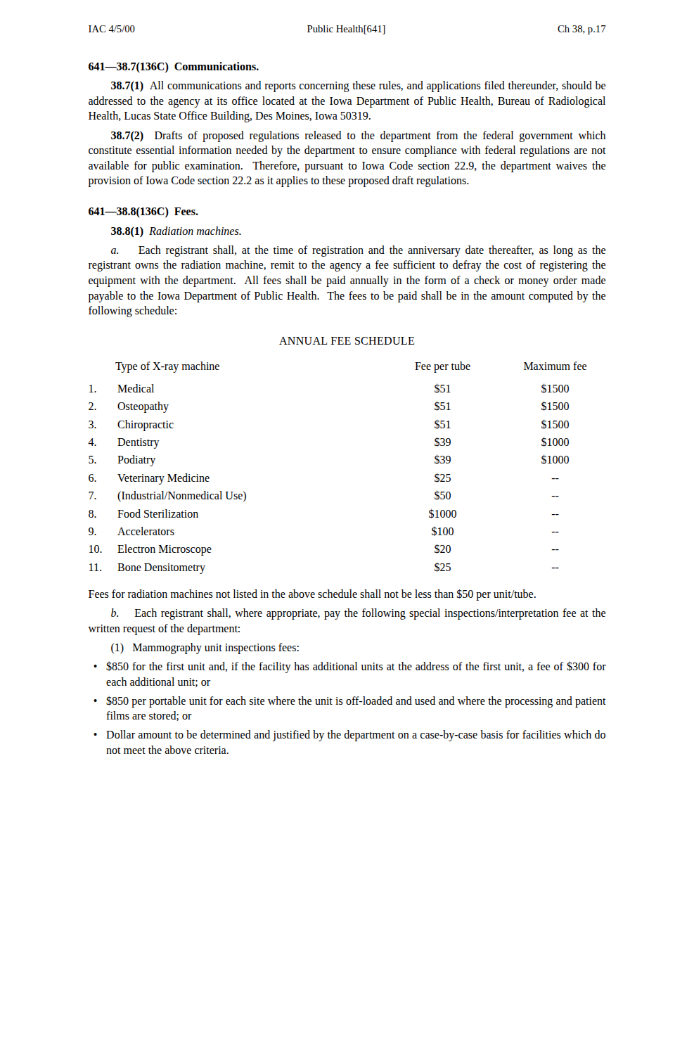IAC 4/5/00 Public Health[641] Ch 38, p.17
641—38.7(136C) Communications.
38.7(1) All communications and reports concerning these rules, and applications filed thereunder, should be addressed to the agency at its office located at the Iowa Department of Public Health, Bureau of Radiological Health, Lucas State Office Building, Des Moines, Iowa 50319.
38.7(2) Drafts of proposed regulations released to the department from the federal government which constitute essential information needed by the department to ensure compliance with federal regulations are not available for public examination. Therefore, pursuant to Iowa Code section 22.9, the department waives the provision of Iowa Code section 22.2 as it applies to these proposed draft regulations.
641—38.8(136C) Fees.
38.8(1) Radiation machines.
a. Each registrant shall, at the time of registration and the anniversary date thereafter, as long as the registrant owns the radiation machine, remit to the agency a fee sufficient to defray the cost of registering the equipment with the department. All fees shall be paid annually in the form of a check or money order made payable to the Iowa Department of Public Health. The fees to be paid shall be in the amount computed by the following schedule:
ANNUAL FEE SCHEDULE
| | Type of X-ray machine | Fee per tube | Maximum fee |
| --- | --- | --- | --- |
| 1. | Medical | $51 | $1500 |
| 2. | Osteopathy | $51 | $1500 |
| 3. | Chiropractic | $51 | $1500 |
| 4. | Dentistry | $39 | $1000 |
| 5. | Podiatry | $39 | $1000 |
| 6. | Veterinary Medicine | $25 | -- |
| 7. | (Industrial/Nonmedical Use) | $50 | -- |
| 8. | Food Sterilization | $1000 | -- |
| 9. | Accelerators | $100 | -- |
| 10. | Electron Microscope | $20 | -- |
| 11. | Bone Densitometry | $25 | -- |
Fees for radiation machines not listed in the above schedule shall not be less than $50 per unit/tube.
b. Each registrant shall, where appropriate, pay the following special inspections/interpretation fee at the written request of the department:
(1) Mammography unit inspections fees:
$850 for the first unit and, if the facility has additional units at the address of the first unit, a fee of $300 for each additional unit; or
$850 per portable unit for each site where the unit is off-loaded and used and where the processing and patient films are stored; or
Dollar amount to be determined and justified by the department on a case-by-case basis for facilities which do not meet the above criteria.